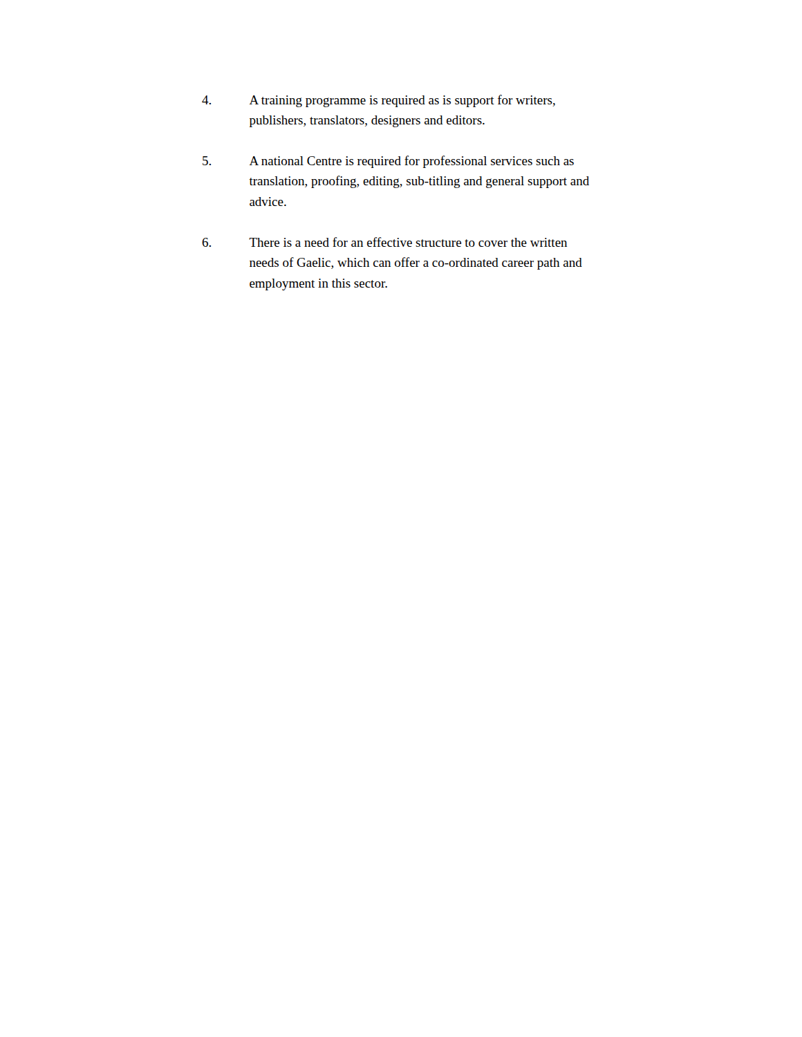4. A training programme is required as is support for writers, publishers, translators, designers and editors.
5. A national Centre is required for professional services such as translation, proofing, editing, sub-titling and general support and advice.
6. There is a need for an effective structure to cover the written needs of Gaelic, which can offer a co-ordinated career path and employment in this sector.